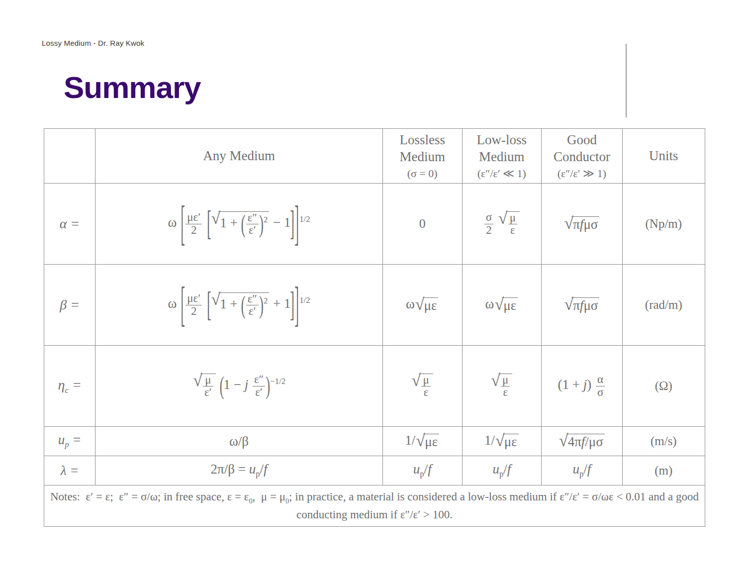Lossy Medium - Dr. Ray Kwok
Summary
| | Any Medium | Lossless Medium (σ = 0) | Low-loss Medium (ε″/ε′ ≪ 1) | Good Conductor (ε″/ε′ ≫ 1) | Units |
| --- | --- | --- | --- | --- | --- |
| α = | ω με′ 2 1 + ε″ ε′ 2 − 1 1/2 | 0 | σ 2 μ ε | π f μσ | (Np/m) |
| β = | ω με′ 2 1 + ε″ ε′ 2 + 1 1/2 | ω με | ω με | π f μσ | (rad/m) |
| η c = | μ ε′ 1 − j ε″ ε′ −1/2 | μ ε | μ ε | (1 + j ) α σ | (Ω) |
| u p = | ω/β | 1/ με | 1/ με | 4π f /μσ | (m/s) |
| λ = | 2π/β = u p / f | u p / f | u p / f | u p / f | (m) |
| Notes: ε′ = ε; ε″ = σ/ω; in free space, ε = ε 0 , μ = μ 0 ; in practice, a material is considered a low-loss medium if ε″/ε′ = σ/ωε < 0.01 and a good conducting medium if ε″/ε′ > 100. |